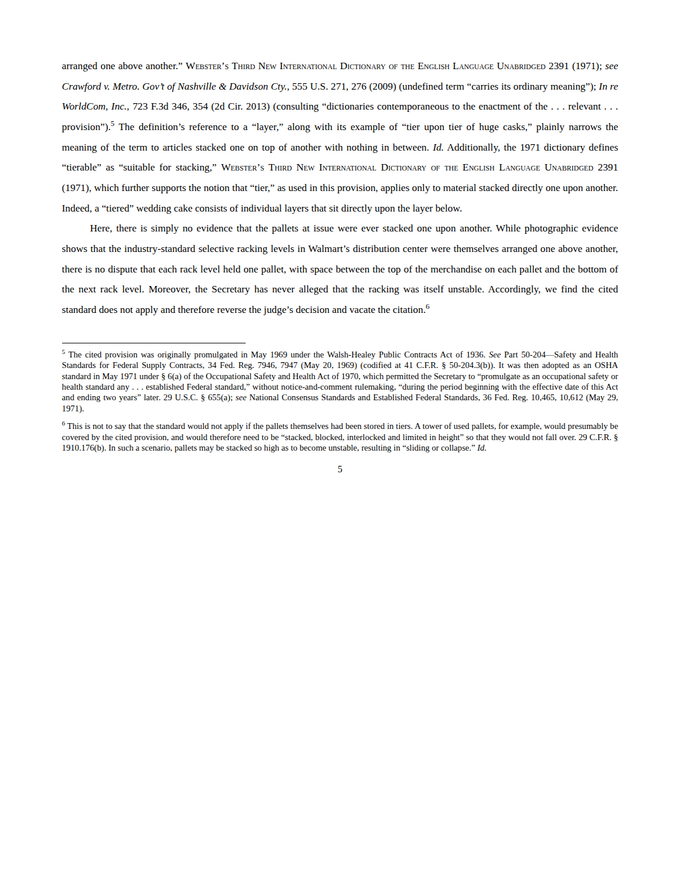arranged one above another.” Webster’s Third New International Dictionary of the English Language Unabridged 2391 (1971); see Crawford v. Metro. Gov’t of Nashville & Davidson Cty., 555 U.S. 271, 276 (2009) (undefined term “carries its ordinary meaning”); In re WorldCom, Inc., 723 F.3d 346, 354 (2d Cir. 2013) (consulting “dictionaries contemporaneous to the enactment of the . . . relevant . . . provision”).5 The definition’s reference to a “layer,” along with its example of “tier upon tier of huge casks,” plainly narrows the meaning of the term to articles stacked one on top of another with nothing in between. Id. Additionally, the 1971 dictionary defines “tierable” as “suitable for stacking,” Webster’s Third New International Dictionary of the English Language Unabridged 2391 (1971), which further supports the notion that “tier,” as used in this provision, applies only to material stacked directly one upon another. Indeed, a “tiered” wedding cake consists of individual layers that sit directly upon the layer below.
Here, there is simply no evidence that the pallets at issue were ever stacked one upon another. While photographic evidence shows that the industry-standard selective racking levels in Walmart’s distribution center were themselves arranged one above another, there is no dispute that each rack level held one pallet, with space between the top of the merchandise on each pallet and the bottom of the next rack level. Moreover, the Secretary has never alleged that the racking was itself unstable. Accordingly, we find the cited standard does not apply and therefore reverse the judge’s decision and vacate the citation.6
5 The cited provision was originally promulgated in May 1969 under the Walsh-Healey Public Contracts Act of 1936. See Part 50-204—Safety and Health Standards for Federal Supply Contracts, 34 Fed. Reg. 7946, 7947 (May 20, 1969) (codified at 41 C.F.R. § 50-204.3(b)). It was then adopted as an OSHA standard in May 1971 under § 6(a) of the Occupational Safety and Health Act of 1970, which permitted the Secretary to “promulgate as an occupational safety or health standard any . . . established Federal standard,” without notice-and-comment rulemaking, “during the period beginning with the effective date of this Act and ending two years” later. 29 U.S.C. § 655(a); see National Consensus Standards and Established Federal Standards, 36 Fed. Reg. 10,465, 10,612 (May 29, 1971).
6 This is not to say that the standard would not apply if the pallets themselves had been stored in tiers. A tower of used pallets, for example, would presumably be covered by the cited provision, and would therefore need to be “stacked, blocked, interlocked and limited in height” so that they would not fall over. 29 C.F.R. § 1910.176(b). In such a scenario, pallets may be stacked so high as to become unstable, resulting in “sliding or collapse.” Id.
5